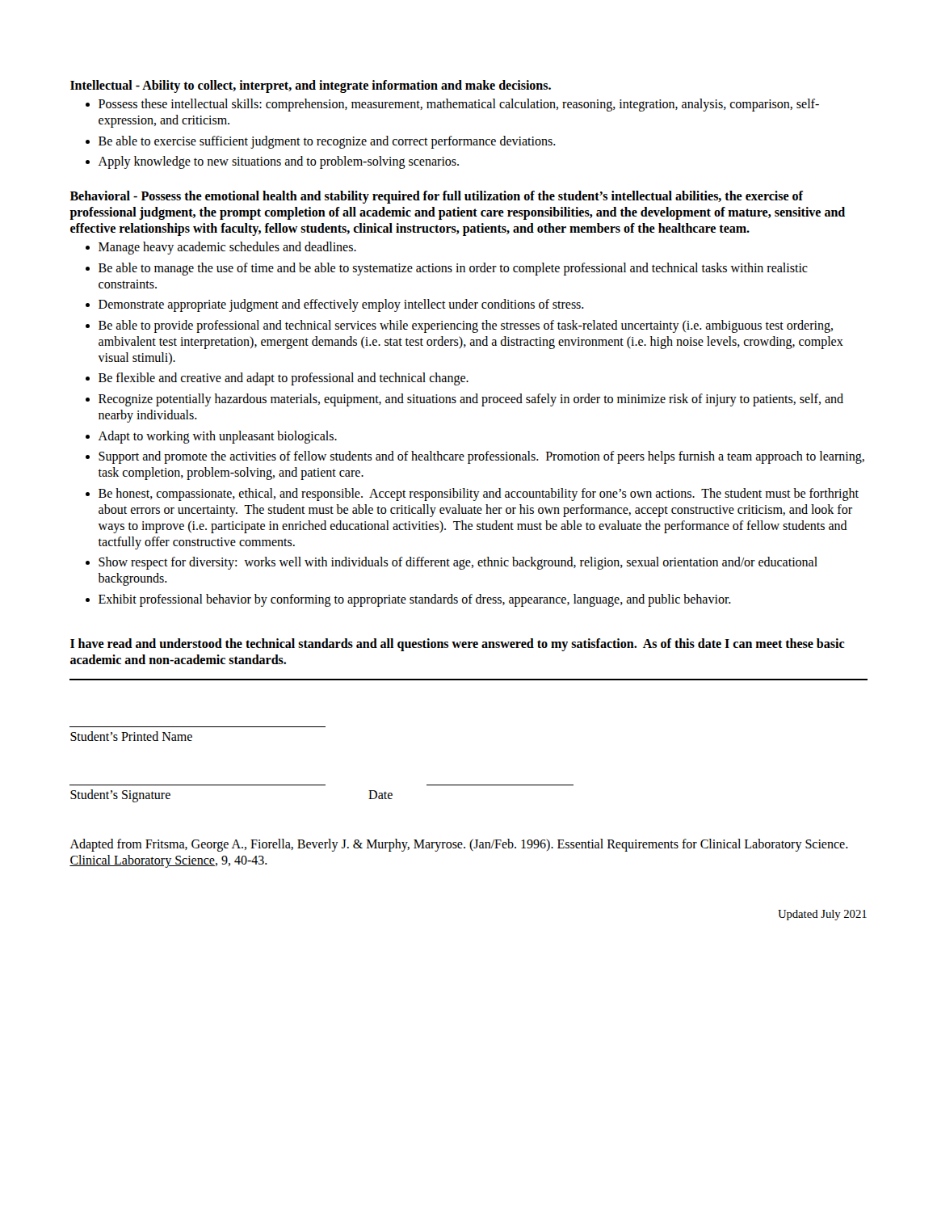Intellectual - Ability to collect, interpret, and integrate information and make decisions.
Possess these intellectual skills: comprehension, measurement, mathematical calculation, reasoning, integration, analysis, comparison, self-expression, and criticism.
Be able to exercise sufficient judgment to recognize and correct performance deviations.
Apply knowledge to new situations and to problem-solving scenarios.
Behavioral - Possess the emotional health and stability required for full utilization of the student’s intellectual abilities, the exercise of professional judgment, the prompt completion of all academic and patient care responsibilities, and the development of mature, sensitive and effective relationships with faculty, fellow students, clinical instructors, patients, and other members of the healthcare team.
Manage heavy academic schedules and deadlines.
Be able to manage the use of time and be able to systematize actions in order to complete professional and technical tasks within realistic constraints.
Demonstrate appropriate judgment and effectively employ intellect under conditions of stress.
Be able to provide professional and technical services while experiencing the stresses of task-related uncertainty (i.e. ambiguous test ordering, ambivalent test interpretation), emergent demands (i.e. stat test orders), and a distracting environment (i.e. high noise levels, crowding, complex visual stimuli).
Be flexible and creative and adapt to professional and technical change.
Recognize potentially hazardous materials, equipment, and situations and proceed safely in order to minimize risk of injury to patients, self, and nearby individuals.
Adapt to working with unpleasant biologicals.
Support and promote the activities of fellow students and of healthcare professionals. Promotion of peers helps furnish a team approach to learning, task completion, problem-solving, and patient care.
Be honest, compassionate, ethical, and responsible. Accept responsibility and accountability for one’s own actions. The student must be forthright about errors or uncertainty. The student must be able to critically evaluate her or his own performance, accept constructive criticism, and look for ways to improve (i.e. participate in enriched educational activities). The student must be able to evaluate the performance of fellow students and tactfully offer constructive comments.
Show respect for diversity: works well with individuals of different age, ethnic background, religion, sexual orientation and/or educational backgrounds.
Exhibit professional behavior by conforming to appropriate standards of dress, appearance, language, and public behavior.
I have read and understood the technical standards and all questions were answered to my satisfaction. As of this date I can meet these basic academic and non-academic standards.
Student’s Printed Name
Student’s SignatureDate
Adapted from Fritsma, George A., Fiorella, Beverly J. & Murphy, Maryrose. (Jan/Feb. 1996). Essential Requirements for Clinical Laboratory Science. Clinical Laboratory Science, 9, 40-43.
Updated July 2021